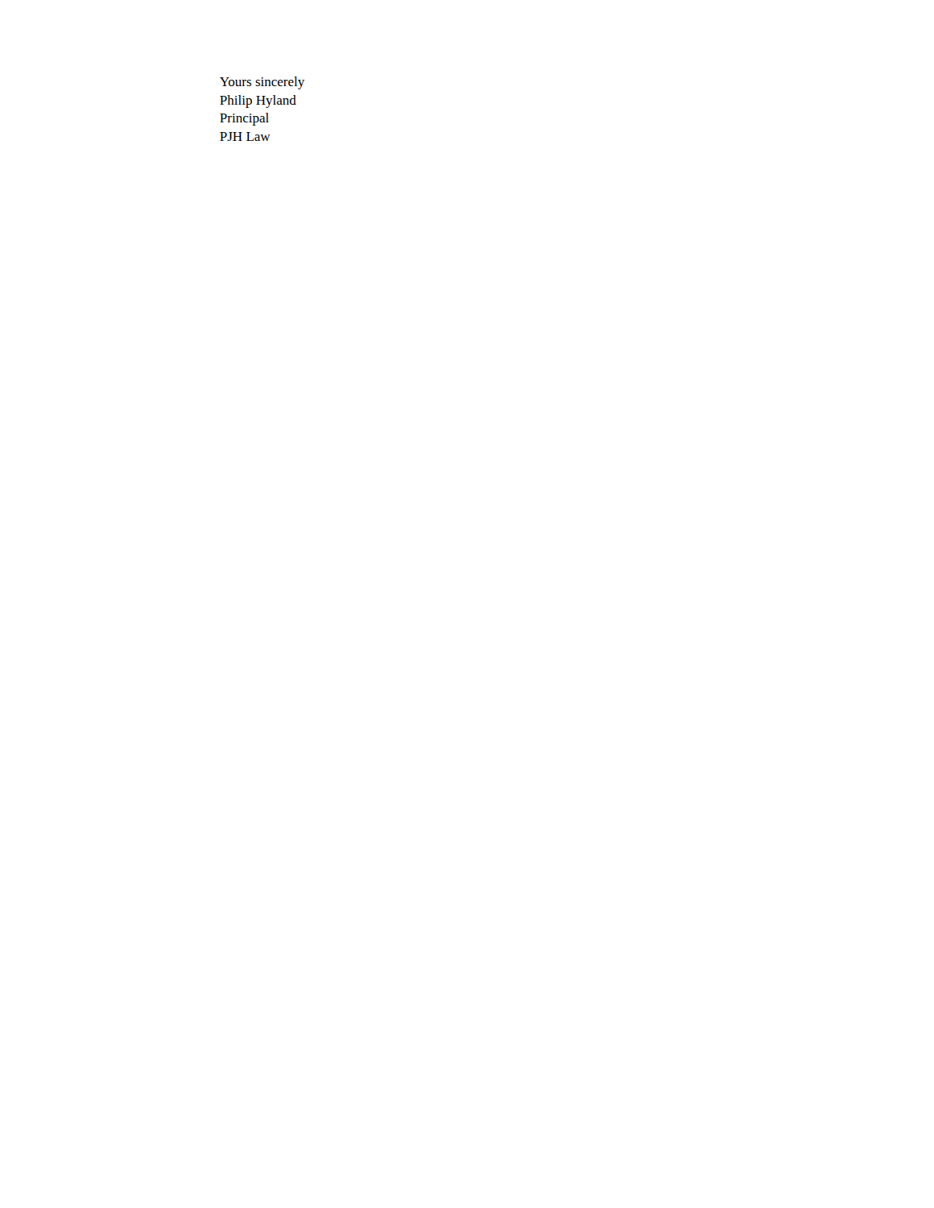Yours sincerely
Philip Hyland
Principal
PJH Law